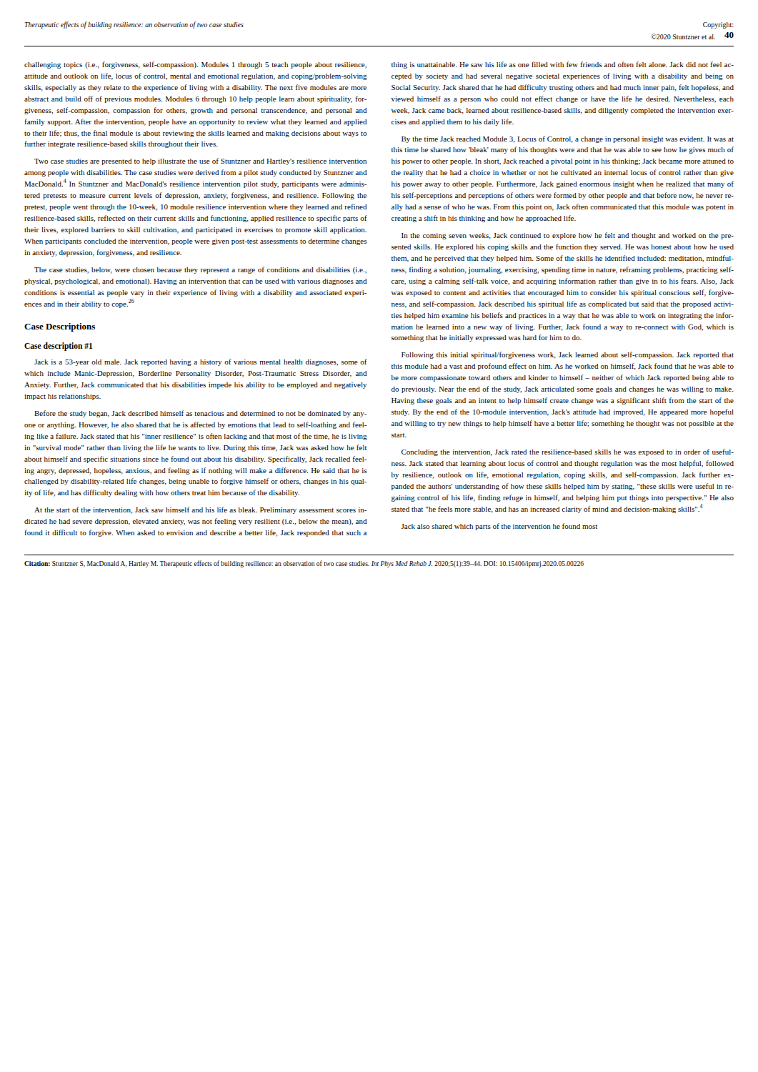Therapeutic effects of building resilience: an observation of two case studies
Copyright:
©2020 Stuntzner et al. 40
challenging topics (i.e., forgiveness, self-compassion). Modules 1 through 5 teach people about resilience, attitude and outlook on life, locus of control, mental and emotional regulation, and coping/problem-solving skills, especially as they relate to the experience of living with a disability. The next five modules are more abstract and build off of previous modules. Modules 6 through 10 help people learn about spirituality, forgiveness, self-compassion, compassion for others, growth and personal transcendence, and personal and family support. After the intervention, people have an opportunity to review what they learned and applied to their life; thus, the final module is about reviewing the skills learned and making decisions about ways to further integrate resilience-based skills throughout their lives.
Two case studies are presented to help illustrate the use of Stuntzner and Hartley's resilience intervention among people with disabilities. The case studies were derived from a pilot study conducted by Stuntzner and MacDonald.4 In Stuntzner and MacDonald's resilience intervention pilot study, participants were administered pretests to measure current levels of depression, anxiety, forgiveness, and resilience. Following the pretest, people went through the 10-week, 10 module resilience intervention where they learned and refined resilience-based skills, reflected on their current skills and functioning, applied resilience to specific parts of their lives, explored barriers to skill cultivation, and participated in exercises to promote skill application. When participants concluded the intervention, people were given post-test assessments to determine changes in anxiety, depression, forgiveness, and resilience.
The case studies, below, were chosen because they represent a range of conditions and disabilities (i.e., physical, psychological, and emotional). Having an intervention that can be used with various diagnoses and conditions is essential as people vary in their experience of living with a disability and associated experiences and in their ability to cope.26
Case Descriptions
Case description #1
Jack is a 53-year old male. Jack reported having a history of various mental health diagnoses, some of which include Manic-Depression, Borderline Personality Disorder, Post-Traumatic Stress Disorder, and Anxiety. Further, Jack communicated that his disabilities impede his ability to be employed and negatively impact his relationships.
Before the study began, Jack described himself as tenacious and determined to not be dominated by anyone or anything. However, he also shared that he is affected by emotions that lead to self-loathing and feeling like a failure. Jack stated that his "inner resilience" is often lacking and that most of the time, he is living in "survival mode" rather than living the life he wants to live. During this time, Jack was asked how he felt about himself and specific situations since he found out about his disability. Specifically, Jack recalled feeling angry, depressed, hopeless, anxious, and feeling as if nothing will make a difference. He said that he is challenged by disability-related life changes, being unable to forgive himself or others, changes in his quality of life, and has difficulty dealing with how others treat him because of the disability.
At the start of the intervention, Jack saw himself and his life as bleak. Preliminary assessment scores indicated he had severe depression, elevated anxiety, was not feeling very resilient (i.e., below the mean), and found it difficult to forgive. When asked to envision and describe a better life, Jack responded that such a thing is unattainable. He saw his life as one filled with few friends and often felt alone. Jack did not feel accepted by society and had several negative societal experiences of living with a disability and being on Social Security. Jack shared that he had difficulty trusting others and had much inner pain, felt hopeless, and viewed himself as a person who could not effect change or have the life he desired. Nevertheless, each week, Jack came back, learned about resilience-based skills, and diligently completed the intervention exercises and applied them to his daily life.
By the time Jack reached Module 3, Locus of Control, a change in personal insight was evident. It was at this time he shared how 'bleak' many of his thoughts were and that he was able to see how he gives much of his power to other people. In short, Jack reached a pivotal point in his thinking; Jack became more attuned to the reality that he had a choice in whether or not he cultivated an internal locus of control rather than give his power away to other people. Furthermore, Jack gained enormous insight when he realized that many of his self-perceptions and perceptions of others were formed by other people and that before now, he never really had a sense of who he was. From this point on, Jack often communicated that this module was potent in creating a shift in his thinking and how he approached life.
In the coming seven weeks, Jack continued to explore how he felt and thought and worked on the presented skills. He explored his coping skills and the function they served. He was honest about how he used them, and he perceived that they helped him. Some of the skills he identified included: meditation, mindfulness, finding a solution, journaling, exercising, spending time in nature, reframing problems, practicing self-care, using a calming self-talk voice, and acquiring information rather than give in to his fears. Also, Jack was exposed to content and activities that encouraged him to consider his spiritual conscious self, forgiveness, and self-compassion. Jack described his spiritual life as complicated but said that the proposed activities helped him examine his beliefs and practices in a way that he was able to work on integrating the information he learned into a new way of living. Further, Jack found a way to re-connect with God, which is something that he initially expressed was hard for him to do.
Following this initial spiritual/forgiveness work, Jack learned about self-compassion. Jack reported that this module had a vast and profound effect on him. As he worked on himself, Jack found that he was able to be more compassionate toward others and kinder to himself – neither of which Jack reported being able to do previously. Near the end of the study, Jack articulated some goals and changes he was willing to make. Having these goals and an intent to help himself create change was a significant shift from the start of the study. By the end of the 10-module intervention, Jack's attitude had improved, He appeared more hopeful and willing to try new things to help himself have a better life; something he thought was not possible at the start.
Concluding the intervention, Jack rated the resilience-based skills he was exposed to in order of usefulness. Jack stated that learning about locus of control and thought regulation was the most helpful, followed by resilience, outlook on life, emotional regulation, coping skills, and self-compassion. Jack further expanded the authors' understanding of how these skills helped him by stating, "these skills were useful in regaining control of his life, finding refuge in himself, and helping him put things into perspective." He also stated that "he feels more stable, and has an increased clarity of mind and decision-making skills".4
Jack also shared which parts of the intervention he found most
Citation: Stuntzner S, MacDonald A, Hartley M. Therapeutic effects of building resilience: an observation of two case studies. Int Phys Med Rehab J. 2020;5(1):39–44. DOI: 10.15406/ipmrj.2020.05.00226